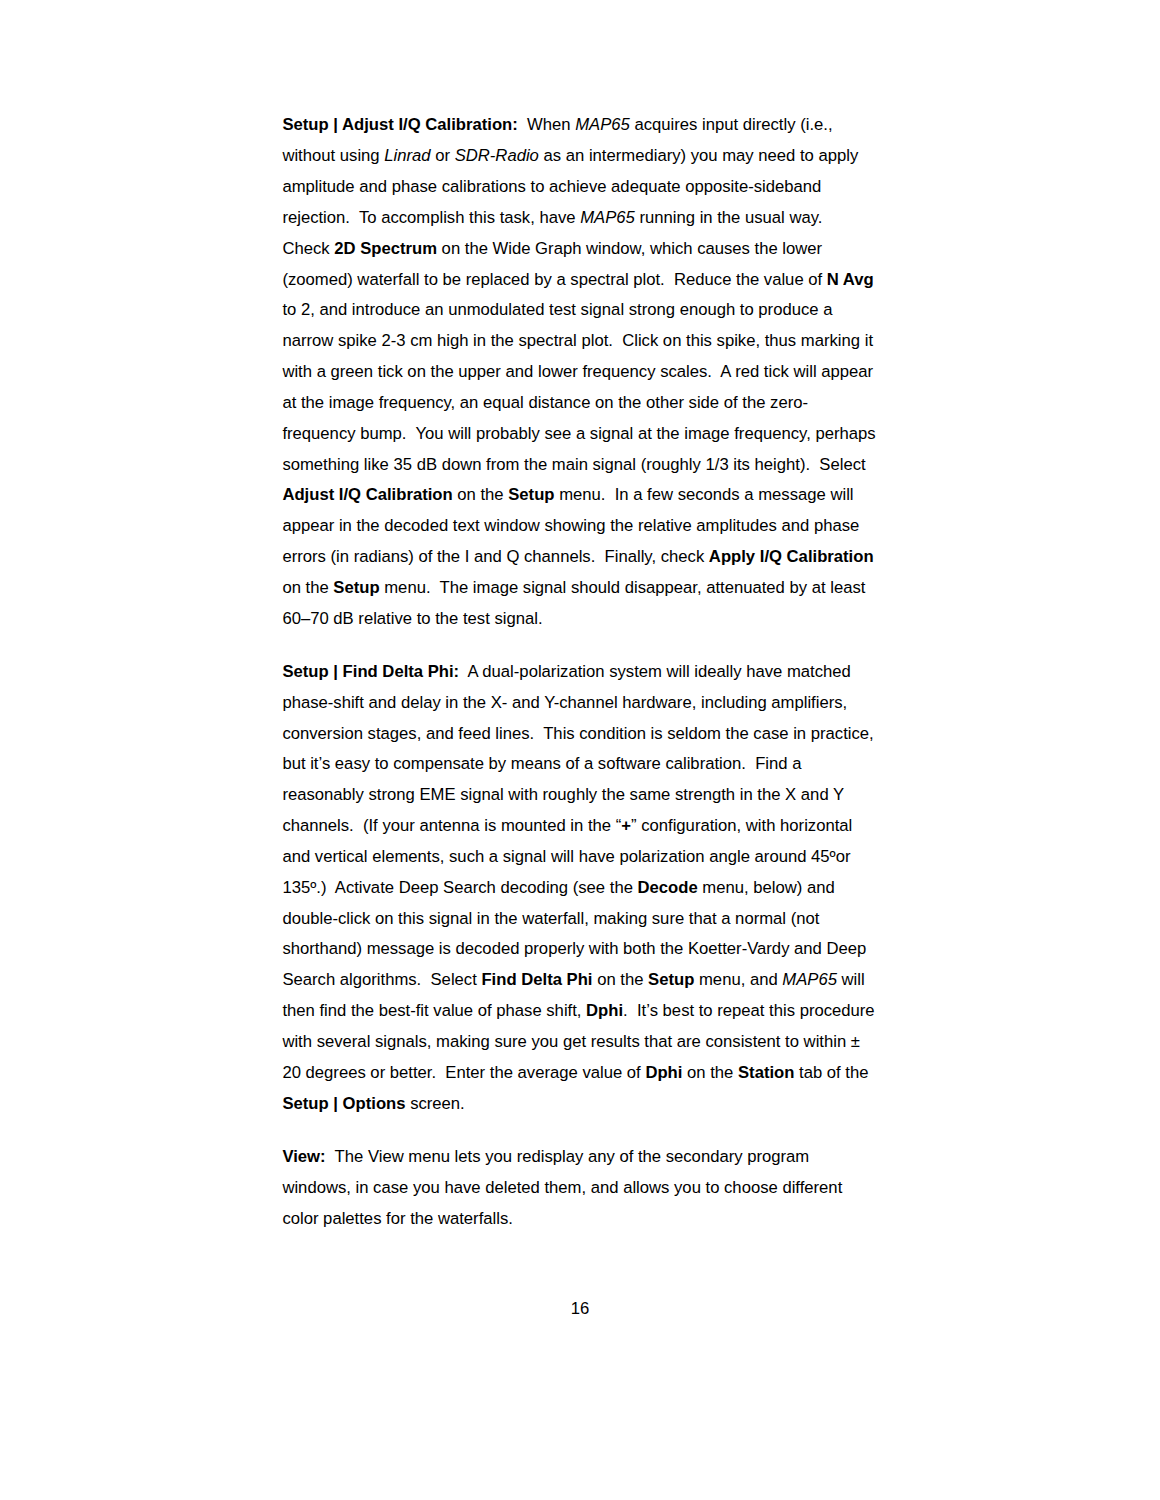Setup | Adjust I/Q Calibration: When MAP65 acquires input directly (i.e., without using Linrad or SDR-Radio as an intermediary) you may need to apply amplitude and phase calibrations to achieve adequate opposite-sideband rejection. To accomplish this task, have MAP65 running in the usual way. Check 2D Spectrum on the Wide Graph window, which causes the lower (zoomed) waterfall to be replaced by a spectral plot. Reduce the value of N Avg to 2, and introduce an unmodulated test signal strong enough to produce a narrow spike 2-3 cm high in the spectral plot. Click on this spike, thus marking it with a green tick on the upper and lower frequency scales. A red tick will appear at the image frequency, an equal distance on the other side of the zero-frequency bump. You will probably see a signal at the image frequency, perhaps something like 35 dB down from the main signal (roughly 1/3 its height). Select Adjust I/Q Calibration on the Setup menu. In a few seconds a message will appear in the decoded text window showing the relative amplitudes and phase errors (in radians) of the I and Q channels. Finally, check Apply I/Q Calibration on the Setup menu. The image signal should disappear, attenuated by at least 60–70 dB relative to the test signal.
Setup | Find Delta Phi: A dual-polarization system will ideally have matched phase-shift and delay in the X- and Y-channel hardware, including amplifiers, conversion stages, and feed lines. This condition is seldom the case in practice, but it’s easy to compensate by means of a software calibration. Find a reasonably strong EME signal with roughly the same strength in the X and Y channels. (If your antenna is mounted in the “+” configuration, with horizontal and vertical elements, such a signal will have polarization angle around 45ºor 135º.) Activate Deep Search decoding (see the Decode menu, below) and double-click on this signal in the waterfall, making sure that a normal (not shorthand) message is decoded properly with both the Koetter-Vardy and Deep Search algorithms. Select Find Delta Phi on the Setup menu, and MAP65 will then find the best-fit value of phase shift, Dphi. It’s best to repeat this procedure with several signals, making sure you get results that are consistent to within ± 20 degrees or better. Enter the average value of Dphi on the Station tab of the Setup | Options screen.
View: The View menu lets you redisplay any of the secondary program windows, in case you have deleted them, and allows you to choose different color palettes for the waterfalls.
16